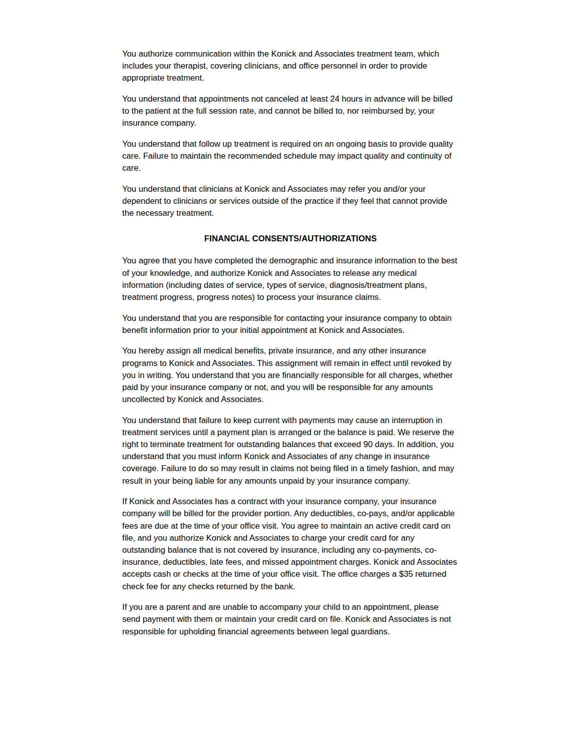You authorize communication within the Konick and Associates treatment team, which includes your therapist, covering clinicians, and office personnel in order to provide appropriate treatment.
You understand that appointments not canceled at least 24 hours in advance will be billed to the patient at the full session rate, and cannot be billed to, nor reimbursed by, your insurance company.
You understand that follow up treatment is required on an ongoing basis to provide quality care. Failure to maintain the recommended schedule may impact quality and continuity of care.
You understand that clinicians at Konick and Associates may refer you and/or your dependent to clinicians or services outside of the practice if they feel that cannot provide the necessary treatment.
FINANCIAL CONSENTS/AUTHORIZATIONS
You agree that you have completed the demographic and insurance information to the best of your knowledge, and authorize Konick and Associates to release any medical information (including dates of service, types of service, diagnosis/treatment plans, treatment progress, progress notes) to process your insurance claims.
You understand that you are responsible for contacting your insurance company to obtain benefit information prior to your initial appointment at Konick and Associates.
You hereby assign all medical benefits, private insurance, and any other insurance programs to Konick and Associates. This assignment will remain in effect until revoked by you in writing. You understand that you are financially responsible for all charges, whether paid by your insurance company or not, and you will be responsible for any amounts uncollected by Konick and Associates.
You understand that failure to keep current with payments may cause an interruption in treatment services until a payment plan is arranged or the balance is paid. We reserve the right to terminate treatment for outstanding balances that exceed 90 days. In addition, you understand that you must inform Konick and Associates of any change in insurance coverage. Failure to do so may result in claims not being filed in a timely fashion, and may result in your being liable for any amounts unpaid by your insurance company.
If Konick and Associates has a contract with your insurance company, your insurance company will be billed for the provider portion. Any deductibles, co-pays, and/or applicable fees are due at the time of your office visit. You agree to maintain an active credit card on file, and you authorize Konick and Associates to charge your credit card for any outstanding balance that is not covered by insurance, including any co-payments, co-insurance, deductibles, late fees, and missed appointment charges. Konick and Associates accepts cash or checks at the time of your office visit. The office charges a $35 returned check fee for any checks returned by the bank.
If you are a parent and are unable to accompany your child to an appointment, please send payment with them or maintain your credit card on file. Konick and Associates is not responsible for upholding financial agreements between legal guardians.